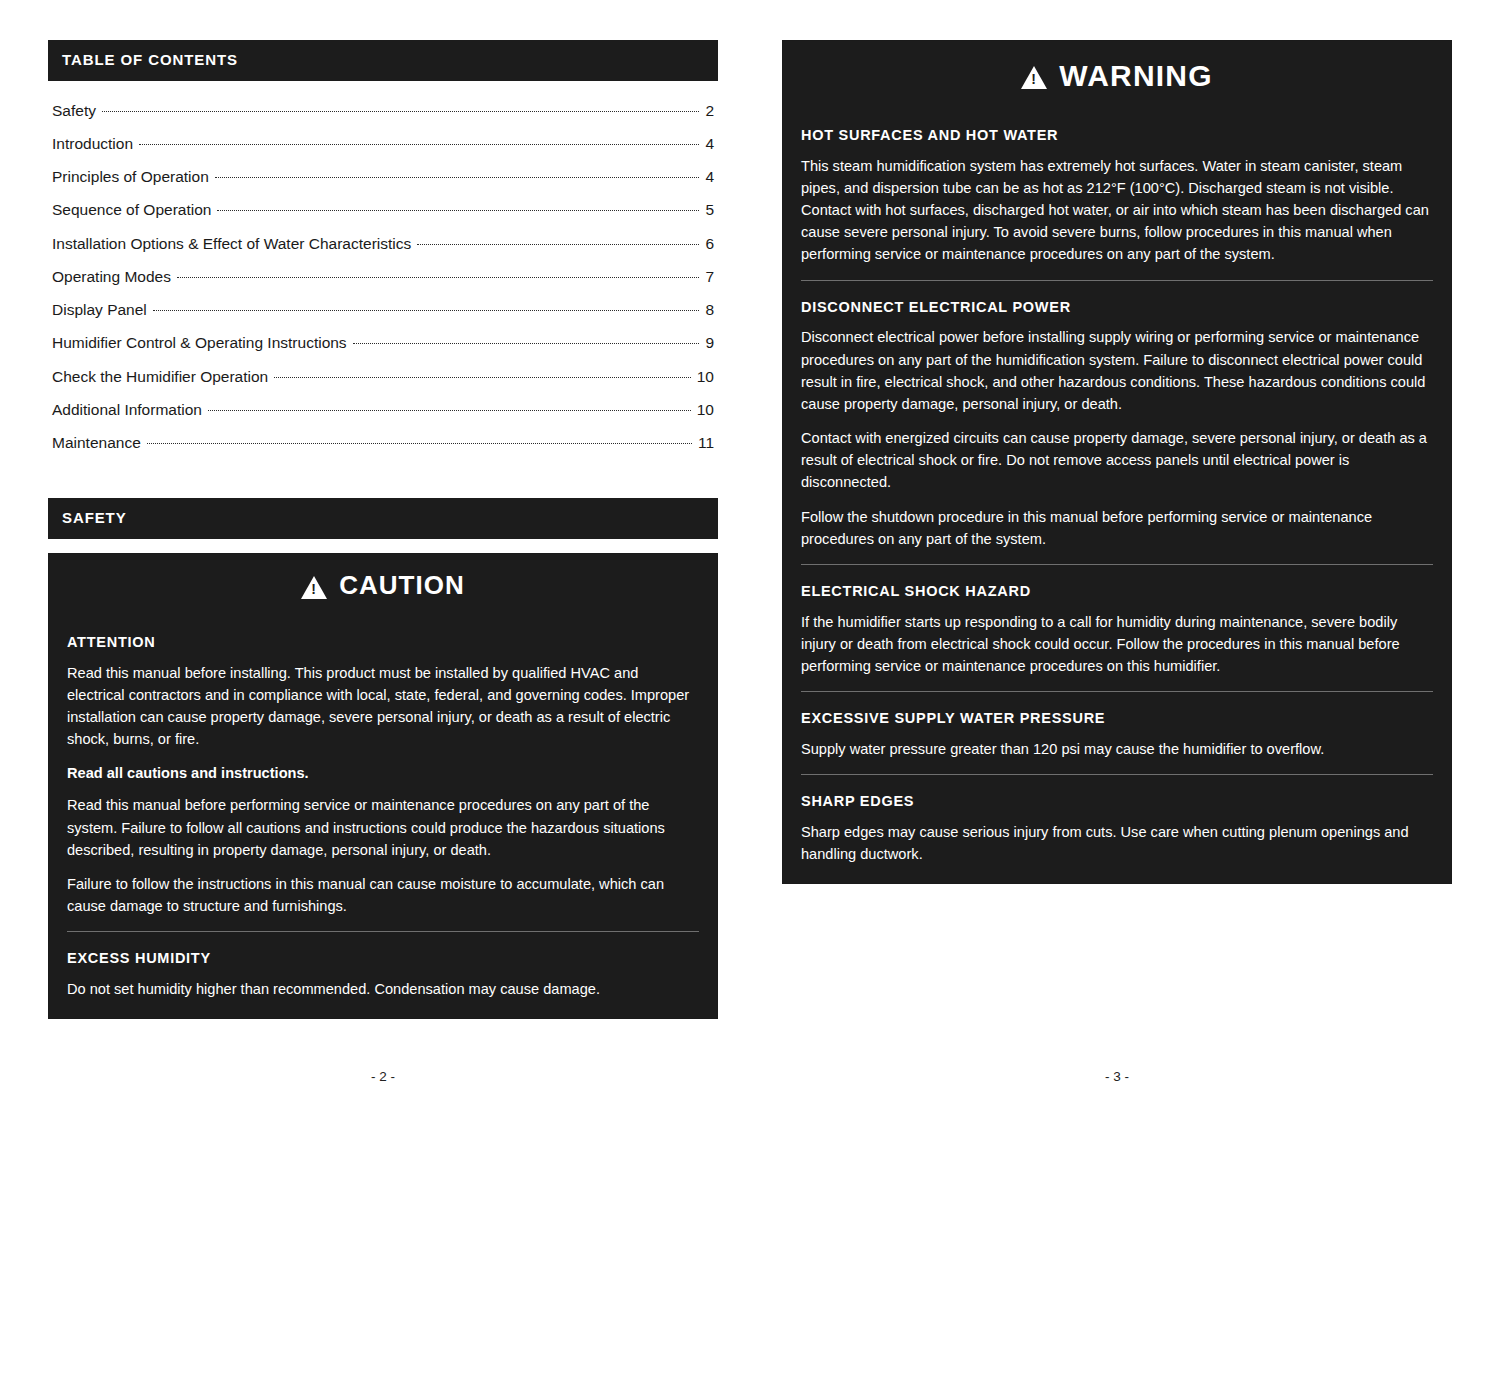Table of Contents
Safety 2
Introduction 4
Principles of Operation 4
Sequence of Operation 5
Installation Options & Effect of Water Characteristics 6
Operating Modes 7
Display Panel 8
Humidifier Control & Operating Instructions 9
Check the Humidifier Operation 10
Additional Information 10
Maintenance 11
Safety
CAUTION
Attention
Read this manual before installing. This product must be installed by qualified HVAC and electrical contractors and in compliance with local, state, federal, and governing codes. Improper installation can cause property damage, severe personal injury, or death as a result of electric shock, burns, or fire.
Read all cautions and instructions.
Read this manual before performing service or maintenance procedures on any part of the system. Failure to follow all cautions and instructions could produce the hazardous situations described, resulting in property damage, personal injury, or death.
Failure to follow the instructions in this manual can cause moisture to accumulate, which can cause damage to structure and furnishings.
Excess Humidity
Do not set humidity higher than recommended. Condensation may cause damage.
- 2 -
WARNING
Hot Surfaces and Hot Water
This steam humidification system has extremely hot surfaces. Water in steam canister, steam pipes, and dispersion tube can be as hot as 212°F (100°C). Discharged steam is not visible. Contact with hot surfaces, discharged hot water, or air into which steam has been discharged can cause severe personal injury. To avoid severe burns, follow procedures in this manual when performing service or maintenance procedures on any part of the system.
Disconnect Electrical Power
Disconnect electrical power before installing supply wiring or performing service or maintenance procedures on any part of the humidification system. Failure to disconnect electrical power could result in fire, electrical shock, and other hazardous conditions. These hazardous conditions could cause property damage, personal injury, or death.
Contact with energized circuits can cause property damage, severe personal injury, or death as a result of electrical shock or fire. Do not remove access panels until electrical power is disconnected.
Follow the shutdown procedure in this manual before performing service or maintenance procedures on any part of the system.
Electrical Shock Hazard
If the humidifier starts up responding to a call for humidity during maintenance, severe bodily injury or death from electrical shock could occur. Follow the procedures in this manual before performing service or maintenance procedures on this humidifier.
Excessive Supply Water Pressure
Supply water pressure greater than 120 psi may cause the humidifier to overflow.
Sharp Edges
Sharp edges may cause serious injury from cuts. Use care when cutting plenum openings and handling ductwork.
- 3 -